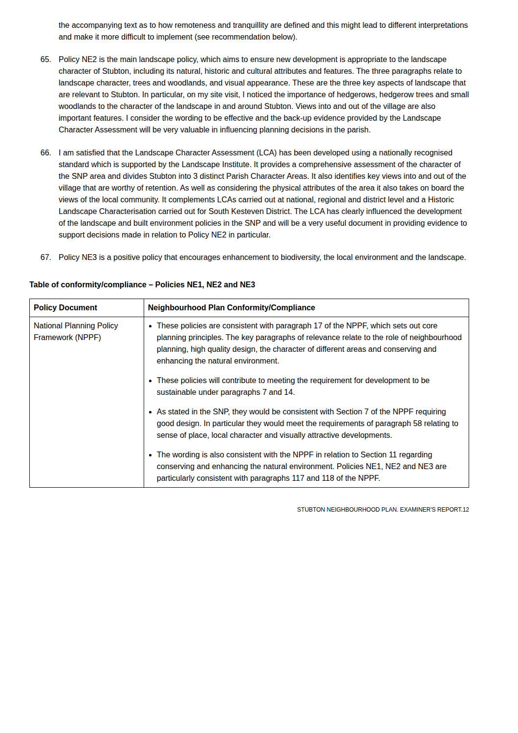the accompanying text as to how remoteness and tranquillity are defined and this might lead to different interpretations and make it more difficult to implement (see recommendation below).
65. Policy NE2 is the main landscape policy, which aims to ensure new development is appropriate to the landscape character of Stubton, including its natural, historic and cultural attributes and features. The three paragraphs relate to landscape character, trees and woodlands, and visual appearance. These are the three key aspects of landscape that are relevant to Stubton. In particular, on my site visit, I noticed the importance of hedgerows, hedgerow trees and small woodlands to the character of the landscape in and around Stubton. Views into and out of the village are also important features. I consider the wording to be effective and the back-up evidence provided by the Landscape Character Assessment will be very valuable in influencing planning decisions in the parish.
66. I am satisfied that the Landscape Character Assessment (LCA) has been developed using a nationally recognised standard which is supported by the Landscape Institute. It provides a comprehensive assessment of the character of the SNP area and divides Stubton into 3 distinct Parish Character Areas. It also identifies key views into and out of the village that are worthy of retention. As well as considering the physical attributes of the area it also takes on board the views of the local community. It complements LCAs carried out at national, regional and district level and a Historic Landscape Characterisation carried out for South Kesteven District. The LCA has clearly influenced the development of the landscape and built environment policies in the SNP and will be a very useful document in providing evidence to support decisions made in relation to Policy NE2 in particular.
67. Policy NE3 is a positive policy that encourages enhancement to biodiversity, the local environment and the landscape.
Table of conformity/compliance – Policies NE1, NE2 and NE3
| Policy Document | Neighbourhood Plan Conformity/Compliance |
| --- | --- |
| National Planning Policy Framework (NPPF) | These policies are consistent with paragraph 17 of the NPPF, which sets out core planning principles. The key paragraphs of relevance relate to the role of neighbourhood planning, high quality design, the character of different areas and conserving and enhancing the natural environment. These policies will contribute to meeting the requirement for development to be sustainable under paragraphs 7 and 14. As stated in the SNP, they would be consistent with Section 7 of the NPPF requiring good design. In particular they would meet the requirements of paragraph 58 relating to sense of place, local character and visually attractive developments. The wording is also consistent with the NPPF in relation to Section 11 regarding conserving and enhancing the natural environment. Policies NE1, NE2 and NE3 are particularly consistent with paragraphs 117 and 118 of the NPPF. |
STUBTON NEIGHBOURHOOD PLAN. EXAMINER'S REPORT.12